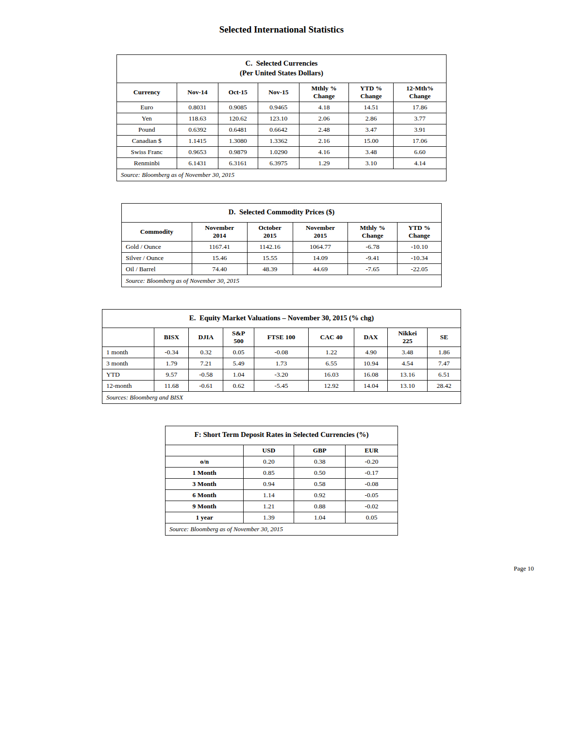Selected International Statistics
C. Selected Currencies (Per United States Dollars)
| Currency | Nov-14 | Oct-15 | Nov-15 | Mthly % Change | YTD % Change | 12-Mth% Change |
| --- | --- | --- | --- | --- | --- | --- |
| Euro | 0.8031 | 0.9085 | 0.9465 | 4.18 | 14.51 | 17.86 |
| Yen | 118.63 | 120.62 | 123.10 | 2.06 | 2.86 | 3.77 |
| Pound | 0.6392 | 0.6481 | 0.6642 | 2.48 | 3.47 | 3.91 |
| Canadian $ | 1.1415 | 1.3080 | 1.3362 | 2.16 | 15.00 | 17.06 |
| Swiss Franc | 0.9653 | 0.9879 | 1.0290 | 4.16 | 3.48 | 6.60 |
| Renminbi | 6.1431 | 6.3161 | 6.3975 | 1.29 | 3.10 | 4.14 |
| Source: Bloomberg as of November 30, 2015 |
D. Selected Commodity Prices ($)
| Commodity | November 2014 | October 2015 | November 2015 | Mthly % Change | YTD % Change |
| --- | --- | --- | --- | --- | --- |
| Gold / Ounce | 1167.41 | 1142.16 | 1064.77 | -6.78 | -10.10 |
| Silver / Ounce | 15.46 | 15.55 | 14.09 | -9.41 | -10.34 |
| Oil / Barrel | 74.40 | 48.39 | 44.69 | -7.65 | -22.05 |
| Source: Bloomberg as of November 30, 2015 |
E. Equity Market Valuations – November 30, 2015 (% chg)
| | BISX | DJIA | S&P 500 | FTSE 100 | CAC 40 | DAX | Nikkei 225 | SE |
| --- | --- | --- | --- | --- | --- | --- | --- | --- |
| 1 month | -0.34 | 0.32 | 0.05 | -0.08 | 1.22 | 4.90 | 3.48 | 1.86 |
| 3 month | 1.79 | 7.21 | 5.49 | 1.73 | 6.55 | 10.94 | 4.54 | 7.47 |
| YTD | 9.57 | -0.58 | 1.04 | -3.20 | 16.03 | 16.08 | 13.16 | 6.51 |
| 12-month | 11.68 | -0.61 | 0.62 | -5.45 | 12.92 | 14.04 | 13.10 | 28.42 |
| Sources: Bloomberg and BISX |
F: Short Term Deposit Rates in Selected Currencies (%)
| | USD | GBP | EUR |
| --- | --- | --- | --- |
| o/n | 0.20 | 0.38 | -0.20 |
| 1 Month | 0.85 | 0.50 | -0.17 |
| 3 Month | 0.94 | 0.58 | -0.08 |
| 6 Month | 1.14 | 0.92 | -0.05 |
| 9 Month | 1.21 | 0.88 | -0.02 |
| 1 year | 1.39 | 1.04 | 0.05 |
| Source: Bloomberg as of November 30, 2015 |
Page 10